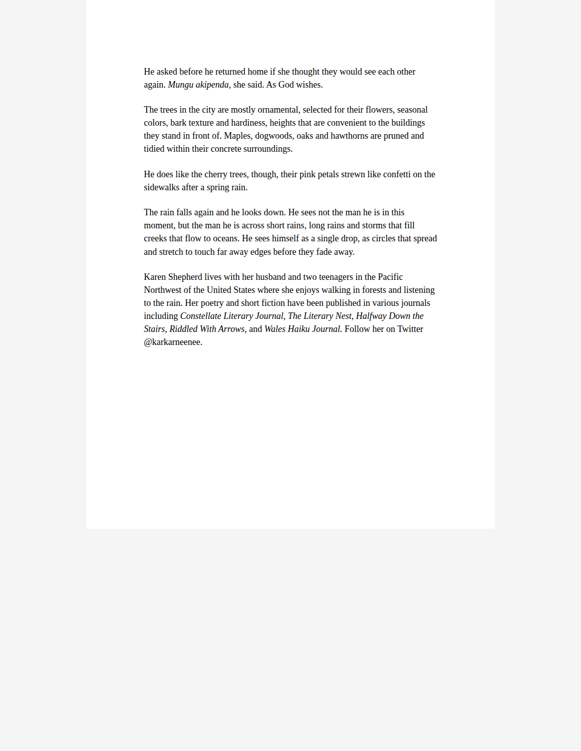He asked before he returned home if she thought they would see each other again. Mungu akipenda, she said. As God wishes.
The trees in the city are mostly ornamental, selected for their flowers, seasonal colors, bark texture and hardiness, heights that are convenient to the buildings they stand in front of. Maples, dogwoods, oaks and hawthorns are pruned and tidied within their concrete surroundings.
He does like the cherry trees, though, their pink petals strewn like confetti on the sidewalks after a spring rain.
The rain falls again and he looks down. He sees not the man he is in this moment, but the man he is across short rains, long rains and storms that fill creeks that flow to oceans. He sees himself as a single drop, as circles that spread and stretch to touch far away edges before they fade away.
Karen Shepherd lives with her husband and two teenagers in the Pacific Northwest of the United States where she enjoys walking in forests and listening to the rain. Her poetry and short fiction have been published in various journals including Constellate Literary Journal, The Literary Nest, Halfway Down the Stairs, Riddled With Arrows, and Wales Haiku Journal. Follow her on Twitter @karkarneenee.